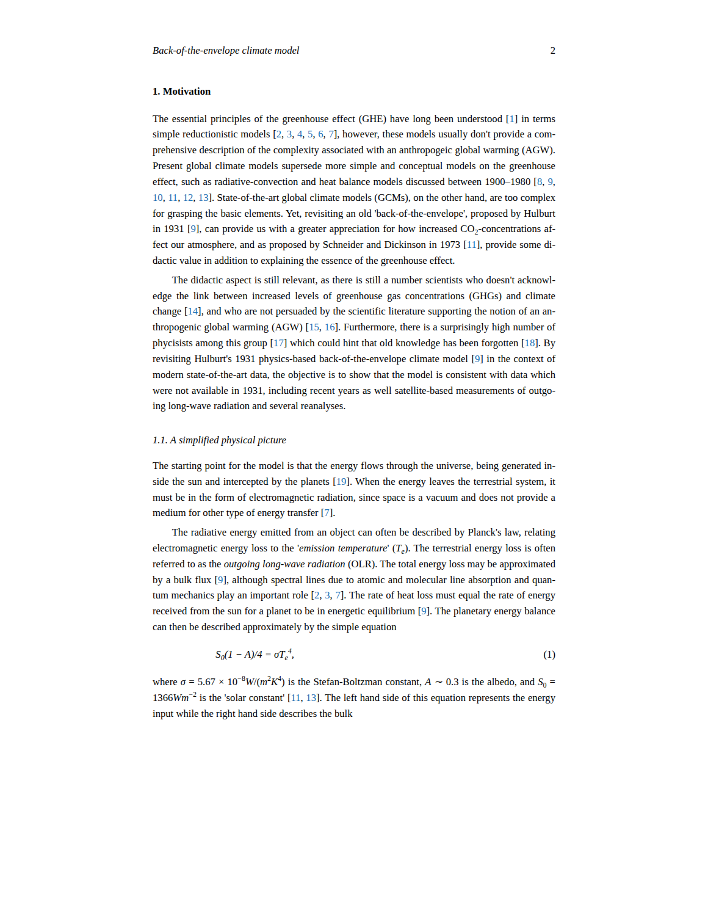Back-of-the-envelope climate model 2
1. Motivation
The essential principles of the greenhouse effect (GHE) have long been understood [1] in terms simple reductionistic models [2, 3, 4, 5, 6, 7], however, these models usually don't provide a comprehensive description of the complexity associated with an anthropogeic global warming (AGW). Present global climate models supersede more simple and conceptual models on the greenhouse effect, such as radiative-convection and heat balance models discussed between 1900–1980 [8, 9, 10, 11, 12, 13]. State-of-the-art global climate models (GCMs), on the other hand, are too complex for grasping the basic elements. Yet, revisiting an old 'back-of-the-envelope', proposed by Hulburt in 1931 [9], can provide us with a greater appreciation for how increased CO2-concentrations affect our atmosphere, and as proposed by Schneider and Dickinson in 1973 [11], provide some didactic value in addition to explaining the essence of the greenhouse effect.
The didactic aspect is still relevant, as there is still a number scientists who doesn't acknowledge the link between increased levels of greenhouse gas concentrations (GHGs) and climate change [14], and who are not persuaded by the scientific literature supporting the notion of an anthropogenic global warming (AGW) [15, 16]. Furthermore, there is a surprisingly high number of phycisists among this group [17] which could hint that old knowledge has been forgotten [18]. By revisiting Hulburt's 1931 physics-based back-of-the-envelope climate model [9] in the context of modern state-of-the-art data, the objective is to show that the model is consistent with data which were not available in 1931, including recent years as well satellite-based measurements of outgoing long-wave radiation and several reanalyses.
1.1. A simplified physical picture
The starting point for the model is that the energy flows through the universe, being generated inside the sun and intercepted by the planets [19]. When the energy leaves the terrestrial system, it must be in the form of electromagnetic radiation, since space is a vacuum and does not provide a medium for other type of energy transfer [7].
The radiative energy emitted from an object can often be described by Planck's law, relating electromagnetic energy loss to the 'emission temperature' (Te). The terrestrial energy loss is often referred to as the outgoing long-wave radiation (OLR). The total energy loss may be approximated by a bulk flux [9], although spectral lines due to atomic and molecular line absorption and quantum mechanics play an important role [2, 3, 7]. The rate of heat loss must equal the rate of energy received from the sun for a planet to be in energetic equilibrium [9]. The planetary energy balance can then be described approximately by the simple equation
S0(1 − A)/4 = σTe4, (1)
where σ = 5.67 × 10−8W/(m2K4) is the Stefan-Boltzman constant, A ∼ 0.3 is the albedo, and S0 = 1366Wm−2 is the 'solar constant' [11, 13]. The left hand side of this equation represents the energy input while the right hand side describes the bulk